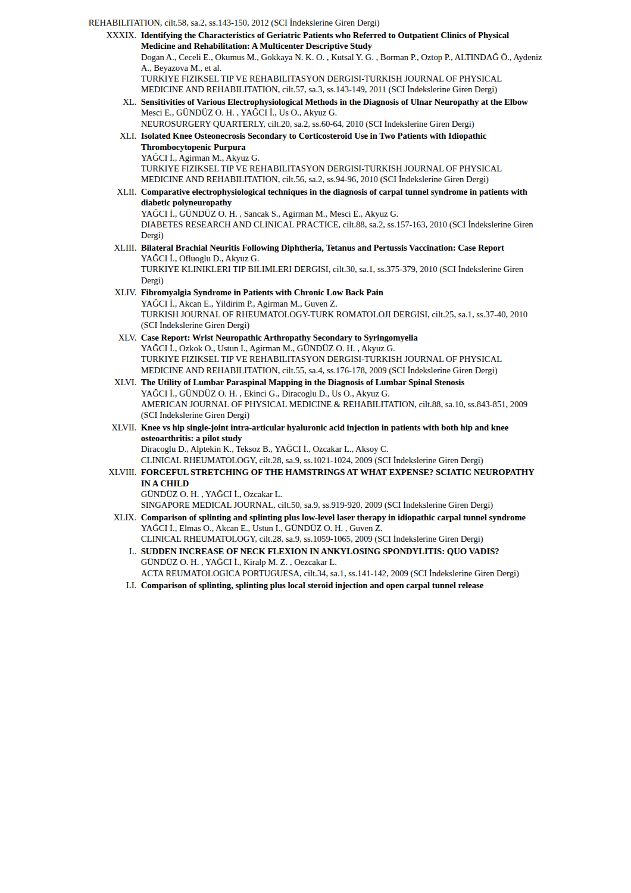REHABILITATION, cilt.58, sa.2, ss.143-150, 2012 (SCI İndekslerine Giren Dergi)
XXXIX.
Identifying the Characteristics of Geriatric Patients who Referred to Outpatient Clinics of Physical Medicine and Rehabilitation: A Multicenter Descriptive Study
Dogan A., Ceceli E., Okumus M., Gokkaya N. K. O. , Kutsal Y. G. , Borman P., Oztop P., ALTINDAĞ Ö., Aydeniz A., Beyazova M., et al.
TURKIYE FIZIKSEL TIP VE REHABILITASYON DERGISI-TURKISH JOURNAL OF PHYSICAL MEDICINE AND REHABILITATION, cilt.57, sa.3, ss.143-149, 2011 (SCI İndekslerine Giren Dergi)
XL.
Sensitivities of Various Electrophysiological Methods in the Diagnosis of Ulnar Neuropathy at the Elbow
Mesci E., GÜNDÜZ O. H. , YAĞCI İ., Us O., Akyuz G.
NEUROSURGERY QUARTERLY, cilt.20, sa.2, ss.60-64, 2010 (SCI İndekslerine Giren Dergi)
XLI.
Isolated Knee Osteonecrosis Secondary to Corticosteroid Use in Two Patients with Idiopathic Thrombocytopenic Purpura
YAĞCI İ., Agirman M., Akyuz G.
TURKIYE FIZIKSEL TIP VE REHABILITASYON DERGISI-TURKISH JOURNAL OF PHYSICAL MEDICINE AND REHABILITATION, cilt.56, sa.2, ss.94-96, 2010 (SCI İndekslerine Giren Dergi)
XLII.
Comparative electrophysiological techniques in the diagnosis of carpal tunnel syndrome in patients with diabetic polyneuropathy
YAĞCI İ., GÜNDÜZ O. H. , Sancak S., Agirman M., Mesci E., Akyuz G.
DIABETES RESEARCH AND CLINICAL PRACTICE, cilt.88, sa.2, ss.157-163, 2010 (SCI İndekslerine Giren Dergi)
XLIII.
Bilateral Brachial Neuritis Following Diphtheria, Tetanus and Pertussis Vaccination: Case Report
YAĞCI İ., Ofluoglu D., Akyuz G.
TURKIYE KLINIKLERI TIP BILIMLERI DERGISI, cilt.30, sa.1, ss.375-379, 2010 (SCI İndekslerine Giren Dergi)
XLIV.
Fibromyalgia Syndrome in Patients with Chronic Low Back Pain
YAĞCI İ., Akcan E., Yildirim P., Agirman M., Guven Z.
TURKISH JOURNAL OF RHEUMATOLOGY-TURK ROMATOLOJI DERGISI, cilt.25, sa.1, ss.37-40, 2010 (SCI İndekslerine Giren Dergi)
XLV.
Case Report: Wrist Neuropathic Arthropathy Secondary to Syringomyelia
YAĞCI İ., Ozkok O., Ustun I., Agirman M., GÜNDÜZ O. H. , Akyuz G.
TURKIYE FIZIKSEL TIP VE REHABILITASYON DERGISI-TURKISH JOURNAL OF PHYSICAL MEDICINE AND REHABILITATION, cilt.55, sa.4, ss.176-178, 2009 (SCI İndekslerine Giren Dergi)
XLVI.
The Utility of Lumbar Paraspinal Mapping in the Diagnosis of Lumbar Spinal Stenosis
YAĞCI İ., GÜNDÜZ O. H. , Ekinci G., Diracoglu D., Us O., Akyuz G.
AMERICAN JOURNAL OF PHYSICAL MEDICINE & REHABILITATION, cilt.88, sa.10, ss.843-851, 2009 (SCI İndekslerine Giren Dergi)
XLVII.
Knee vs hip single-joint intra-articular hyaluronic acid injection in patients with both hip and knee osteoarthritis: a pilot study
Diracoglu D., Alptekin K., Teksoz B., YAĞCI İ., Ozcakar L., Aksoy C.
CLINICAL RHEUMATOLOGY, cilt.28, sa.9, ss.1021-1024, 2009 (SCI İndekslerine Giren Dergi)
XLVIII.
FORCEFUL STRETCHING OF THE HAMSTRINGS AT WHAT EXPENSE? SCIATIC NEUROPATHY IN A CHILD
GÜNDÜZ O. H. , YAĞCI İ., Ozcakar L.
SINGAPORE MEDICAL JOURNAL, cilt.50, sa.9, ss.919-920, 2009 (SCI İndekslerine Giren Dergi)
XLIX.
Comparison of splinting and splinting plus low-level laser therapy in idiopathic carpal tunnel syndrome
YAĞCI İ., Elmas O., Akcan E., Ustun I., GÜNDÜZ O. H. , Guven Z.
CLINICAL RHEUMATOLOGY, cilt.28, sa.9, ss.1059-1065, 2009 (SCI İndekslerine Giren Dergi)
L.
SUDDEN INCREASE OF NECK FLEXION IN ANKYLOSING SPONDYLITIS: QUO VADIS?
GÜNDÜZ O. H. , YAĞCI İ., Kiralp M. Z. , Oezcakar L.
ACTA REUMATOLOGICA PORTUGUESA, cilt.34, sa.1, ss.141-142, 2009 (SCI İndekslerine Giren Dergi)
LI.
Comparison of splinting, splinting plus local steroid injection and open carpal tunnel release